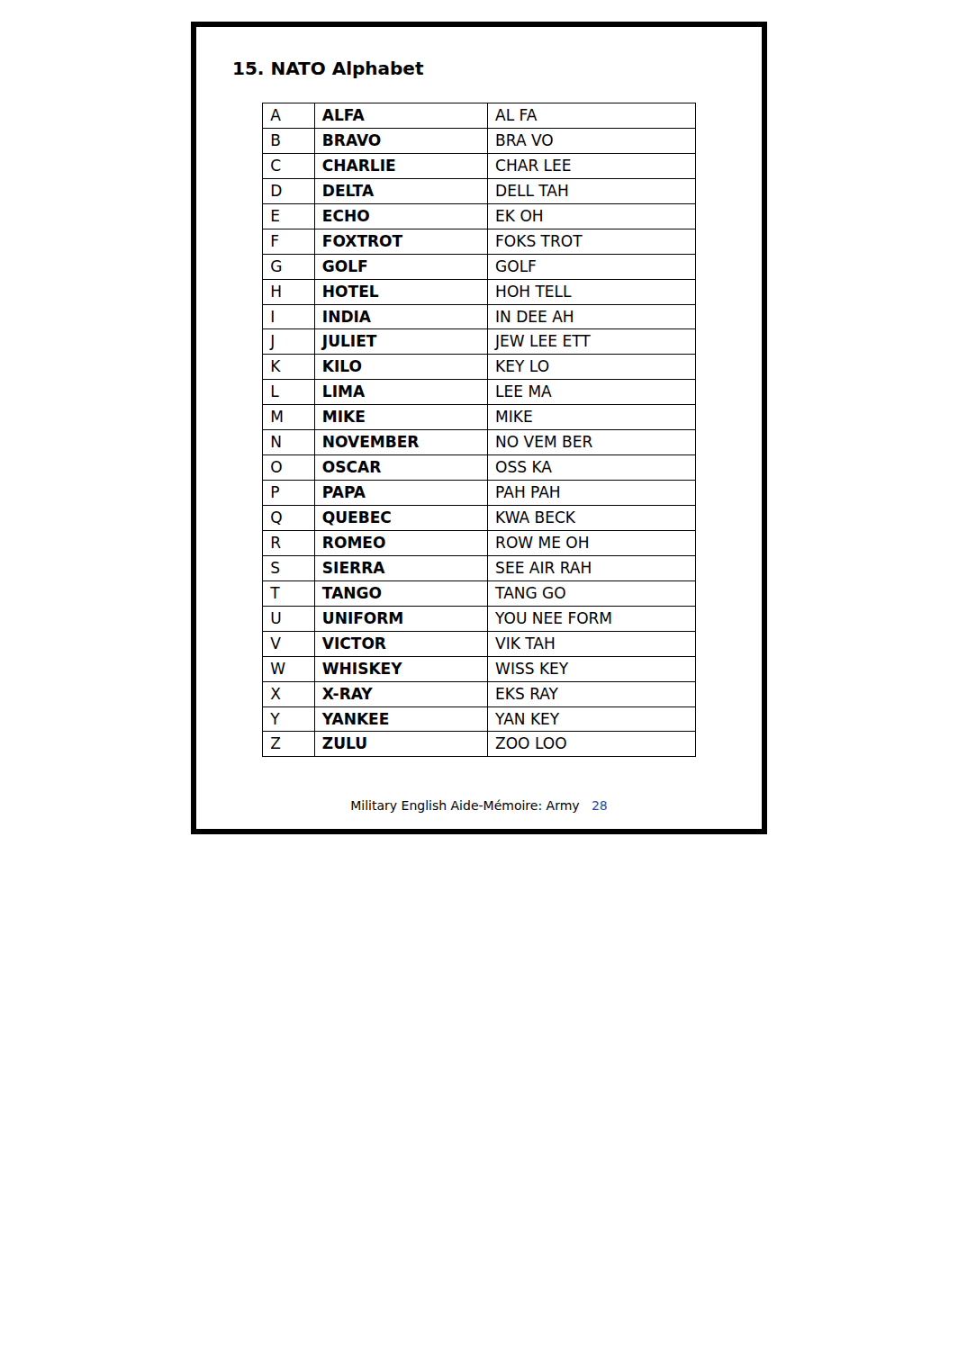15. NATO Alphabet
| A | ALFA | AL FA |
| B | BRAVO | BRA VO |
| C | CHARLIE | CHAR LEE |
| D | DELTA | DELL TAH |
| E | ECHO | EK OH |
| F | FOXTROT | FOKS TROT |
| G | GOLF | GOLF |
| H | HOTEL | HOH TELL |
| I | INDIA | IN DEE AH |
| J | JULIET | JEW LEE ETT |
| K | KILO | KEY LO |
| L | LIMA | LEE MA |
| M | MIKE | MIKE |
| N | NOVEMBER | NO VEM BER |
| O | OSCAR | OSS KA |
| P | PAPA | PAH PAH |
| Q | QUEBEC | KWA BECK |
| R | ROMEO | ROW ME OH |
| S | SIERRA | SEE AIR RAH |
| T | TANGO | TANG GO |
| U | UNIFORM | YOU NEE FORM |
| V | VICTOR | VIK TAH |
| W | WHISKEY | WISS KEY |
| X | X-RAY | EKS RAY |
| Y | YANKEE | YAN KEY |
| Z | ZULU | ZOO LOO |
Military English Aide-Mémoire: Army 28